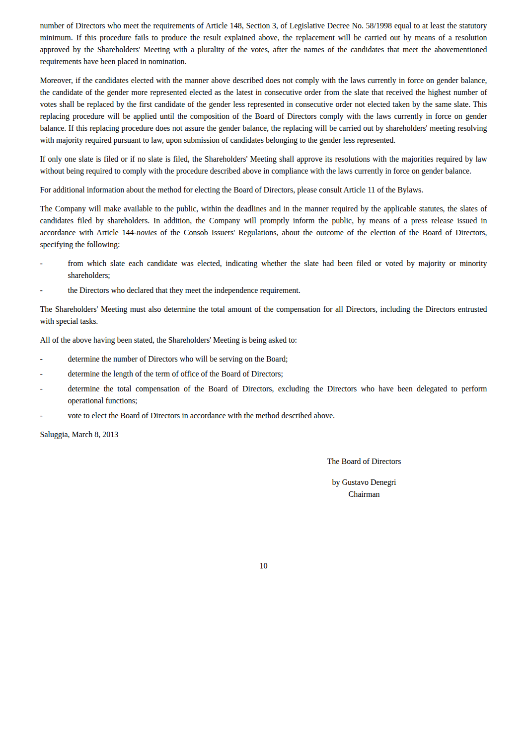number of Directors who meet the requirements of Article 148, Section 3, of Legislative Decree No. 58/1998 equal to at least the statutory minimum. If this procedure fails to produce the result explained above, the replacement will be carried out by means of a resolution approved by the Shareholders' Meeting with a plurality of the votes, after the names of the candidates that meet the abovementioned requirements have been placed in nomination.
Moreover, if the candidates elected with the manner above described does not comply with the laws currently in force on gender balance, the candidate of the gender more represented elected as the latest in consecutive order from the slate that received the highest number of votes shall be replaced by the first candidate of the gender less represented in consecutive order not elected taken by the same slate. This replacing procedure will be applied until the composition of the Board of Directors comply with the laws currently in force on gender balance. If this replacing procedure does not assure the gender balance, the replacing will be carried out by shareholders' meeting resolving with majority required pursuant to law, upon submission of candidates belonging to the gender less represented.
If only one slate is filed or if no slate is filed, the Shareholders' Meeting shall approve its resolutions with the majorities required by law without being required to comply with the procedure described above in compliance with the laws currently in force on gender balance.
For additional information about the method for electing the Board of Directors, please consult Article 11 of the Bylaws.
The Company will make available to the public, within the deadlines and in the manner required by the applicable statutes, the slates of candidates filed by shareholders. In addition, the Company will promptly inform the public, by means of a press release issued in accordance with Article 144-novies of the Consob Issuers' Regulations, about the outcome of the election of the Board of Directors, specifying the following:
from which slate each candidate was elected, indicating whether the slate had been filed or voted by majority or minority shareholders;
the Directors who declared that they meet the independence requirement.
The Shareholders' Meeting must also determine the total amount of the compensation for all Directors, including the Directors entrusted with special tasks.
All of the above having been stated, the Shareholders' Meeting is being asked to:
determine the number of Directors who will be serving on the Board;
determine the length of the term of office of the Board of Directors;
determine the total compensation of the Board of Directors, excluding the Directors who have been delegated to perform operational functions;
vote to elect the Board of Directors in accordance with the method described above.
Saluggia, March 8, 2013
The Board of Directors
by Gustavo Denegri
Chairman
10